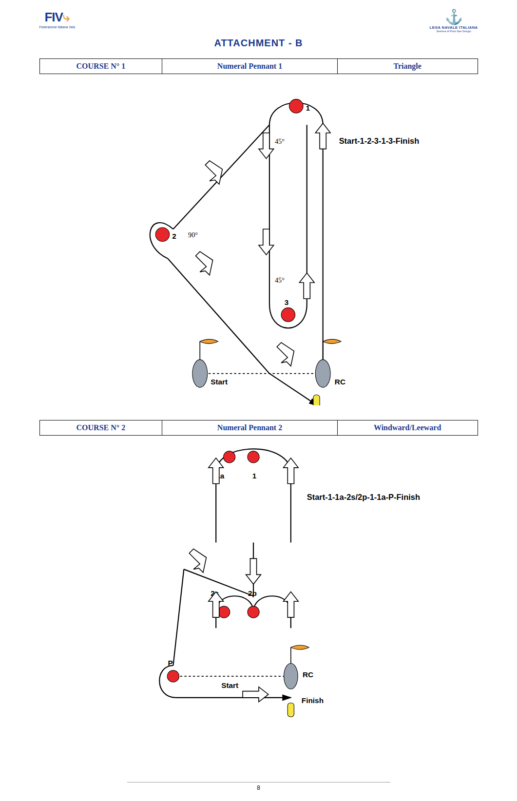FIV⤷
Federazione Italiana Vela
⚓
LEGA NAVALE ITALIANA
Sezione di Porto San Giorgio
ATTACHMENT - B
| COURSE N° 1 | Numeral Pennant 1 | Triangle |
1 2 3 45° 90° 45° Start RC Finish Start-1-2-3-1-3-Finish
| COURSE N° 2 | Numeral Pennant 2 | Windward/Leeward |
1a 1 2s 2p P RC Start Finish Start-1-1a-2s/2p-1-1a-P-Finish
8